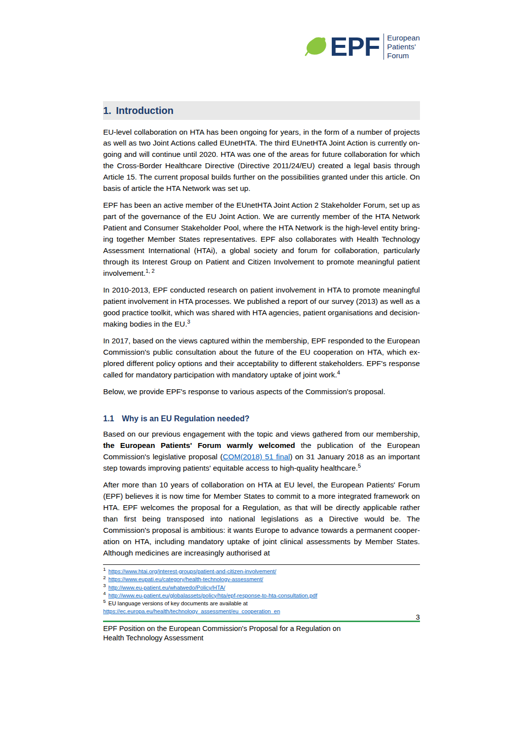EPF
European
Patients'
Forum
1. Introduction
EU-level collaboration on HTA has been ongoing for years, in the form of a number of projects as well as two Joint Actions called EUnetHTA. The third EUnetHTA Joint Action is currently ongoing and will continue until 2020. HTA was one of the areas for future collaboration for which the Cross-Border Healthcare Directive (Directive 2011/24/EU) created a legal basis through Article 15. The current proposal builds further on the possibilities granted under this article. On basis of article the HTA Network was set up.
EPF has been an active member of the EUnetHTA Joint Action 2 Stakeholder Forum, set up as part of the governance of the EU Joint Action. We are currently member of the HTA Network Patient and Consumer Stakeholder Pool, where the HTA Network is the high-level entity bringing together Member States representatives. EPF also collaborates with Health Technology Assessment International (HTAi), a global society and forum for collaboration, particularly through its Interest Group on Patient and Citizen Involvement to promote meaningful patient involvement.1, 2
In 2010-2013, EPF conducted research on patient involvement in HTA to promote meaningful patient involvement in HTA processes. We published a report of our survey (2013) as well as a good practice toolkit, which was shared with HTA agencies, patient organisations and decision-making bodies in the EU.3
In 2017, based on the views captured within the membership, EPF responded to the European Commission's public consultation about the future of the EU cooperation on HTA, which explored different policy options and their acceptability to different stakeholders. EPF's response called for mandatory participation with mandatory uptake of joint work.4
Below, we provide EPF's response to various aspects of the Commission's proposal.
1.1 Why is an EU Regulation needed?
Based on our previous engagement with the topic and views gathered from our membership, the European Patients' Forum warmly welcomed the publication of the European Commission's legislative proposal (COM(2018) 51 final) on 31 January 2018 as an important step towards improving patients' equitable access to high-quality healthcare.5
After more than 10 years of collaboration on HTA at EU level, the European Patients' Forum (EPF) believes it is now time for Member States to commit to a more integrated framework on HTA. EPF welcomes the proposal for a Regulation, as that will be directly applicable rather than first being transposed into national legislations as a Directive would be. The Commission's proposal is ambitious: it wants Europe to advance towards a permanent cooperation on HTA, including mandatory uptake of joint clinical assessments by Member States. Although medicines are increasingly authorised at
1 https://www.htai.org/interest-groups/patient-and-citizen-involvement/
2 https://www.eupati.eu/category/health-technology-assessment/
3 http://www.eu-patient.eu/whatwedo/Policy/HTA/
4 http://www.eu-patient.eu/globalassets/policy/hta/epf-response-to-hta-consultation.pdf
5 EU language versions of key documents are available at
https://ec.europa.eu/health/technology_assessment/eu_cooperation_en
3
EPF Position on the European Commission's Proposal for a Regulation on Health Technology Assessment